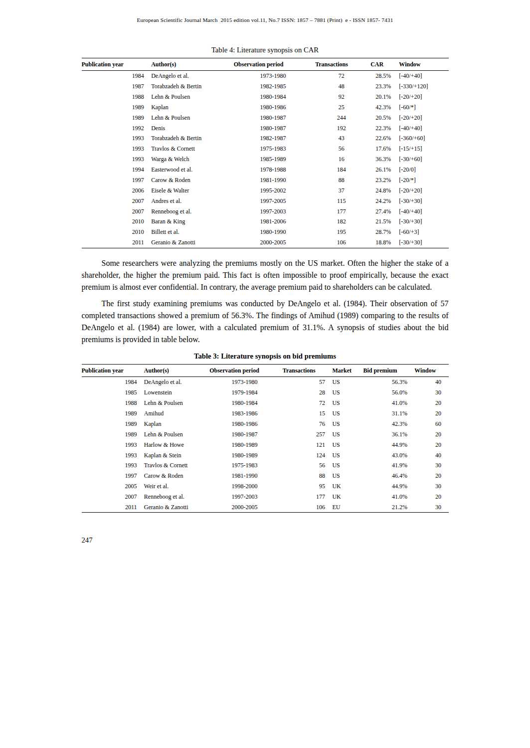European Scientific Journal March 2015 edition vol.11, No.7 ISSN: 1857 – 7881 (Print) e - ISSN 1857- 7431
Table 4: Literature synopsis on CAR
| Publication year | Author(s) | Observation period | Transactions | CAR | Window |
| --- | --- | --- | --- | --- | --- |
| 1984 | DeAngelo et al. | 1973-1980 | 72 | 28.5% | [-40/+40] |
| 1987 | Torabzadeh & Bertin | 1982-1985 | 48 | 23.3% | [-330/+120] |
| 1988 | Lehn & Poulsen | 1980-1984 | 92 | 20.1% | [-20/+20] |
| 1989 | Kaplan | 1980-1986 | 25 | 42.3% | [-60/*] |
| 1989 | Lehn & Poulsen | 1980-1987 | 244 | 20.5% | [-20/+20] |
| 1992 | Denis | 1980-1987 | 192 | 22.3% | [-40/+40] |
| 1993 | Torabzadeh & Bertin | 1982-1987 | 43 | 22.6% | [-360/+60] |
| 1993 | Travlos & Cornett | 1975-1983 | 56 | 17.6% | [-15/+15] |
| 1993 | Warga & Welch | 1985-1989 | 16 | 36.3% | [-30/+60] |
| 1994 | Easterwood et al. | 1978-1988 | 184 | 26.1% | [-20/0] |
| 1997 | Carow & Roden | 1981-1990 | 88 | 23.2% | [-20/*] |
| 2006 | Eisele & Walter | 1995-2002 | 37 | 24.8% | [-20/+20] |
| 2007 | Andres et al. | 1997-2005 | 115 | 24.2% | [-30/+30] |
| 2007 | Renneboog et al. | 1997-2003 | 177 | 27.4% | [-40/+40] |
| 2010 | Baran & King | 1981-2006 | 182 | 21.5% | [-30/+30] |
| 2010 | Billett et al. | 1980-1990 | 195 | 28.7% | [-60/+3] |
| 2011 | Geranio & Zanotti | 2000-2005 | 106 | 18.8% | [-30/+30] |
Some researchers were analyzing the premiums mostly on the US market. Often the higher the stake of a shareholder, the higher the premium paid. This fact is often impossible to proof empirically, because the exact premium is almost ever confidential. In contrary, the average premium paid to shareholders can be calculated.
The first study examining premiums was conducted by DeAngelo et al. (1984). Their observation of 57 completed transactions showed a premium of 56.3%. The findings of Amihud (1989) comparing to the results of DeAngelo et al. (1984) are lower, with a calculated premium of 31.1%. A synopsis of studies about the bid premiums is provided in table below.
Table 3: Literature synopsis on bid premiums
| Publication year | Author(s) | Observation period | Transactions | Market | Bid premium | Window |
| --- | --- | --- | --- | --- | --- | --- |
| 1984 | DeAngelo et al. | 1973-1980 | 57 | US | 56.3% | 40 |
| 1985 | Lowenstein | 1979-1984 | 28 | US | 56.0% | 30 |
| 1988 | Lehn & Poulsen | 1980-1984 | 72 | US | 41.0% | 20 |
| 1989 | Amihud | 1983-1986 | 15 | US | 31.1% | 20 |
| 1989 | Kaplan | 1980-1986 | 76 | US | 42.3% | 60 |
| 1989 | Lehn & Poulsen | 1980-1987 | 257 | US | 36.1% | 20 |
| 1993 | Harlow & Howe | 1980-1989 | 121 | US | 44.9% | 20 |
| 1993 | Kaplan & Stein | 1980-1989 | 124 | US | 43.0% | 40 |
| 1993 | Travlos & Cornett | 1975-1983 | 56 | US | 41.9% | 30 |
| 1997 | Carow & Roden | 1981-1990 | 88 | US | 46.4% | 20 |
| 2005 | Weir et al. | 1998-2000 | 95 | UK | 44.9% | 30 |
| 2007 | Renneboog et al. | 1997-2003 | 177 | UK | 41.0% | 20 |
| 2011 | Geranio & Zanotti | 2000-2005 | 106 | EU | 21.2% | 30 |
247